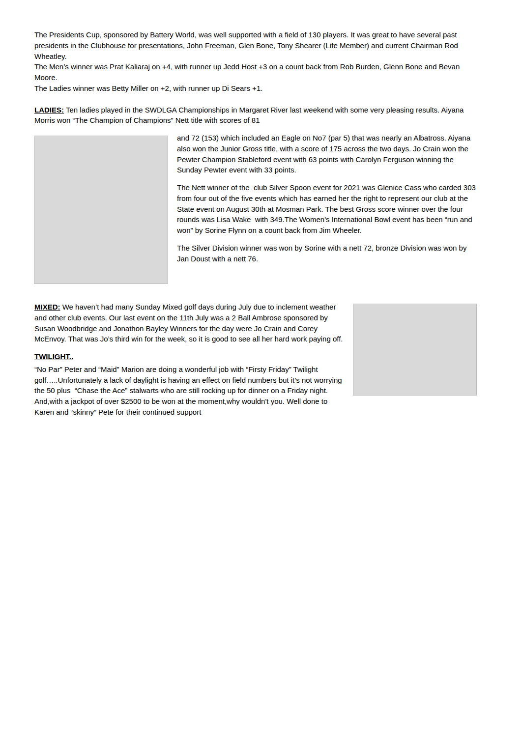The Presidents Cup, sponsored by Battery World, was well supported with a field of 130 players. It was great to have several past presidents in the Clubhouse for presentations, John Freeman, Glen Bone, Tony Shearer (Life Member) and current Chairman Rod Wheatley.
The Men’s winner was Prat Kaliaraj on +4, with runner up Jedd Host +3 on a count back from Rob Burden, Glenn Bone and Bevan Moore.
The Ladies winner was Betty Miller on +2, with runner up Di Sears +1.
LADIES: Ten ladies played in the SWDLGA Championships in Margaret River last weekend with some very pleasing results. Aiyana Morris won “The Champion of Champions” Nett title with scores of 81
and 72 (153) which included an Eagle on No7 (par 5) that was nearly an Albatross. Aiyana also won the Junior Gross title, with a score of 175 across the two days. Jo Crain won the Pewter Champion Stableford event with 63 points with Carolyn Ferguson winning the Sunday Pewter event with 33 points.
The Nett winner of the club Silver Spoon event for 2021 was Glenice Cass who carded 303 from four out of the five events which has earned her the right to represent our club at the State event on August 30th at Mosman Park. The best Gross score winner over the four rounds was Lisa Wake with 349.The Women's International Bowl event has been “run and won” by Sorine Flynn on a count back from Jim Wheeler.
The Silver Division winner was won by Sorine with a nett 72, bronze Division was won by Jan Doust with a nett 76.
MIXED: We haven’t had many Sunday Mixed golf days during July due to inclement weather and other club events. Our last event on the 11th July was a 2 Ball Ambrose sponsored by Susan Woodbridge and Jonathon Bayley Winners for the day were Jo Crain and Corey McEnvoy. That was Jo’s third win for the week, so it is good to see all her hard work paying off.
TWILIGHT..
“No Par” Peter and “Maid” Marion are doing a wonderful job with “Firsty Friday” Twilight golf…..Unfortunately a lack of daylight is having an effect on field numbers but it’s not worrying the 50 plus “Chase the Ace” stalwarts who are still rocking up for dinner on a Friday night. And,with a jackpot of over $2500 to be won at the moment,why wouldn't you. Well done to Karen and “skinny” Pete for their continued support